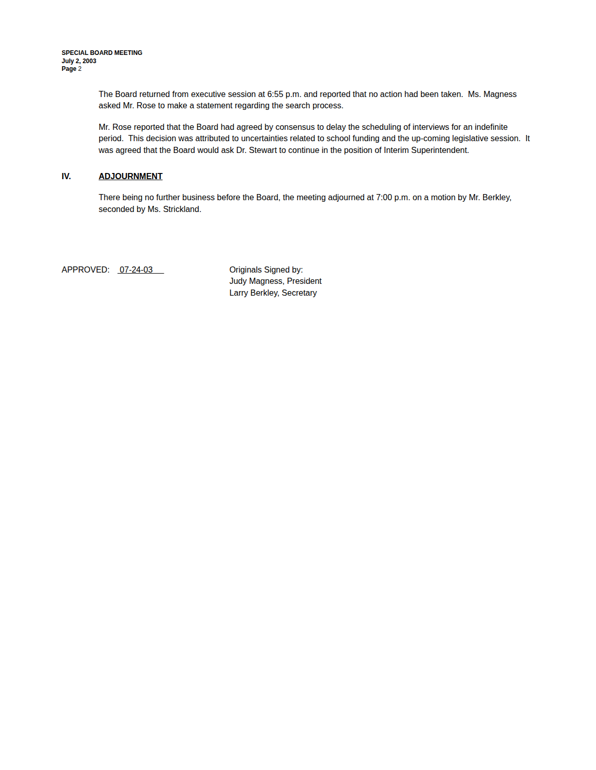SPECIAL BOARD MEETING
July 2, 2003
Page 2
The Board returned from executive session at 6:55 p.m. and reported that no action had been taken. Ms. Magness asked Mr. Rose to make a statement regarding the search process.
Mr. Rose reported that the Board had agreed by consensus to delay the scheduling of interviews for an indefinite period. This decision was attributed to uncertainties related to school funding and the up-coming legislative session. It was agreed that the Board would ask Dr. Stewart to continue in the position of Interim Superintendent.
IV. ADJOURNMENT
There being no further business before the Board, the meeting adjourned at 7:00 p.m. on a motion by Mr. Berkley, seconded by Ms. Strickland.
APPROVED: 07-24-03
Originals Signed by:
Judy Magness, President
Larry Berkley, Secretary